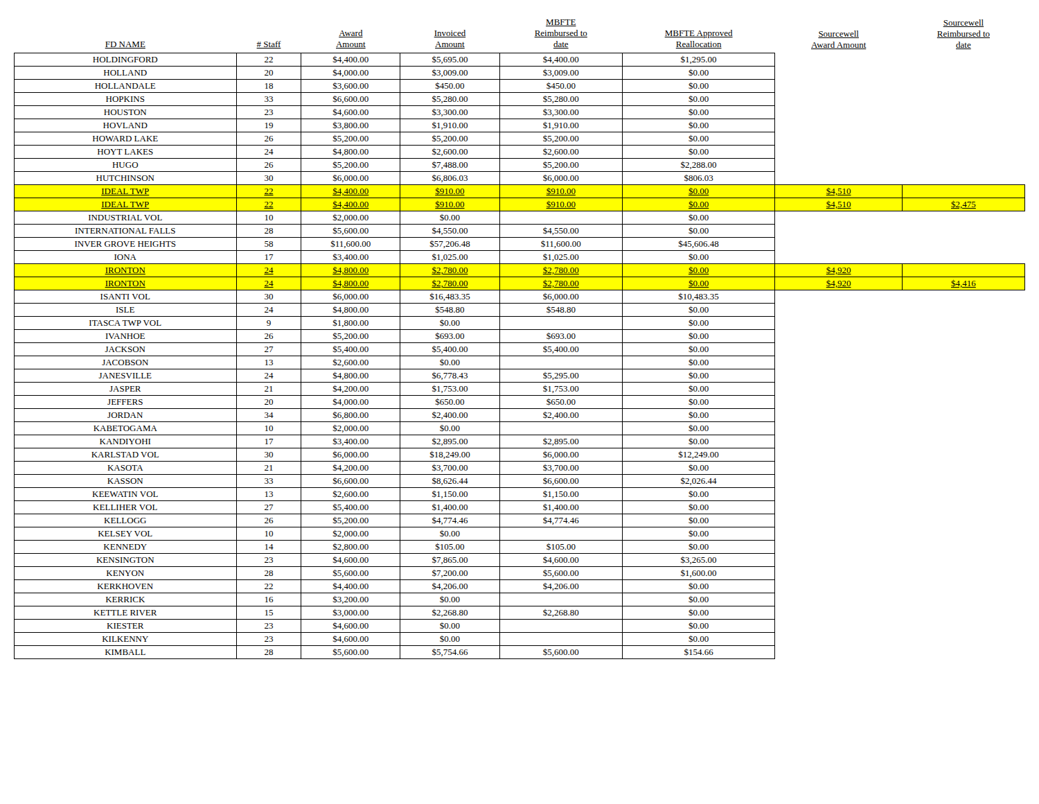| FD NAME | # Staff | Award Amount | Invoiced Amount | MBFTE Reimbursed to date | MBFTE Approved Reallocation | Sourcewell Award Amount | Sourcewell Reimbursed to date |
| --- | --- | --- | --- | --- | --- | --- | --- |
| HOLDINGFORD | 22 | $4,400.00 | $5,695.00 | $4,400.00 | $1,295.00 | | |
| HOLLAND | 20 | $4,000.00 | $3,009.00 | $3,009.00 | $0.00 | | |
| HOLLANDALE | 18 | $3,600.00 | $450.00 | $450.00 | $0.00 | | |
| HOPKINS | 33 | $6,600.00 | $5,280.00 | $5,280.00 | $0.00 | | |
| HOUSTON | 23 | $4,600.00 | $3,300.00 | $3,300.00 | $0.00 | | |
| HOVLAND | 19 | $3,800.00 | $1,910.00 | $1,910.00 | $0.00 | | |
| HOWARD LAKE | 26 | $5,200.00 | $5,200.00 | $5,200.00 | $0.00 | | |
| HOYT LAKES | 24 | $4,800.00 | $2,600.00 | $2,600.00 | $0.00 | | |
| HUGO | 26 | $5,200.00 | $7,488.00 | $5,200.00 | $2,288.00 | | |
| HUTCHINSON | 30 | $6,000.00 | $6,806.03 | $6,000.00 | $806.03 | | |
| IDEAL TWP | 22 | $4,400.00 | $910.00 | $910.00 | $0.00 | $4,510 | |
| IDEAL TWP | 22 | $4,400.00 | $910.00 | $910.00 | $0.00 | $4,510 | $2,475 |
| INDUSTRIAL VOL | 10 | $2,000.00 | $0.00 | | $0.00 | | |
| INTERNATIONAL FALLS | 28 | $5,600.00 | $4,550.00 | $4,550.00 | $0.00 | | |
| INVER GROVE HEIGHTS | 58 | $11,600.00 | $57,206.48 | $11,600.00 | $45,606.48 | | |
| IONA | 17 | $3,400.00 | $1,025.00 | $1,025.00 | $0.00 | | |
| IRONTON | 24 | $4,800.00 | $2,780.00 | $2,780.00 | $0.00 | $4,920 | |
| IRONTON | 24 | $4,800.00 | $2,780.00 | $2,780.00 | $0.00 | $4,920 | $4,416 |
| ISANTI VOL | 30 | $6,000.00 | $16,483.35 | $6,000.00 | $10,483.35 | | |
| ISLE | 24 | $4,800.00 | $548.80 | $548.80 | $0.00 | | |
| ITASCA TWP VOL | 9 | $1,800.00 | $0.00 | | $0.00 | | |
| IVANHOE | 26 | $5,200.00 | $693.00 | $693.00 | $0.00 | | |
| JACKSON | 27 | $5,400.00 | $5,400.00 | $5,400.00 | $0.00 | | |
| JACOBSON | 13 | $2,600.00 | $0.00 | | $0.00 | | |
| JANESVILLE | 24 | $4,800.00 | $6,778.43 | $5,295.00 | $0.00 | | |
| JASPER | 21 | $4,200.00 | $1,753.00 | $1,753.00 | $0.00 | | |
| JEFFERS | 20 | $4,000.00 | $650.00 | $650.00 | $0.00 | | |
| JORDAN | 34 | $6,800.00 | $2,400.00 | $2,400.00 | $0.00 | | |
| KABETOGAMA | 10 | $2,000.00 | $0.00 | | $0.00 | | |
| KANDIYOHI | 17 | $3,400.00 | $2,895.00 | $2,895.00 | $0.00 | | |
| KARLSTAD VOL | 30 | $6,000.00 | $18,249.00 | $6,000.00 | $12,249.00 | | |
| KASOTA | 21 | $4,200.00 | $3,700.00 | $3,700.00 | $0.00 | | |
| KASSON | 33 | $6,600.00 | $8,626.44 | $6,600.00 | $2,026.44 | | |
| KEEWATIN VOL | 13 | $2,600.00 | $1,150.00 | $1,150.00 | $0.00 | | |
| KELLIHER VOL | 27 | $5,400.00 | $1,400.00 | $1,400.00 | $0.00 | | |
| KELLOGG | 26 | $5,200.00 | $4,774.46 | $4,774.46 | $0.00 | | |
| KELSEY VOL | 10 | $2,000.00 | $0.00 | | $0.00 | | |
| KENNEDY | 14 | $2,800.00 | $105.00 | $105.00 | $0.00 | | |
| KENSINGTON | 23 | $4,600.00 | $7,865.00 | $4,600.00 | $3,265.00 | | |
| KENYON | 28 | $5,600.00 | $7,200.00 | $5,600.00 | $1,600.00 | | |
| KERKHOVEN | 22 | $4,400.00 | $4,206.00 | $4,206.00 | $0.00 | | |
| KERRICK | 16 | $3,200.00 | $0.00 | | $0.00 | | |
| KETTLE RIVER | 15 | $3,000.00 | $2,268.80 | $2,268.80 | $0.00 | | |
| KIESTER | 23 | $4,600.00 | $0.00 | | $0.00 | | |
| KILKENNY | 23 | $4,600.00 | $0.00 | | $0.00 | | |
| KIMBALL | 28 | $5,600.00 | $5,754.66 | $5,600.00 | $154.66 | | |